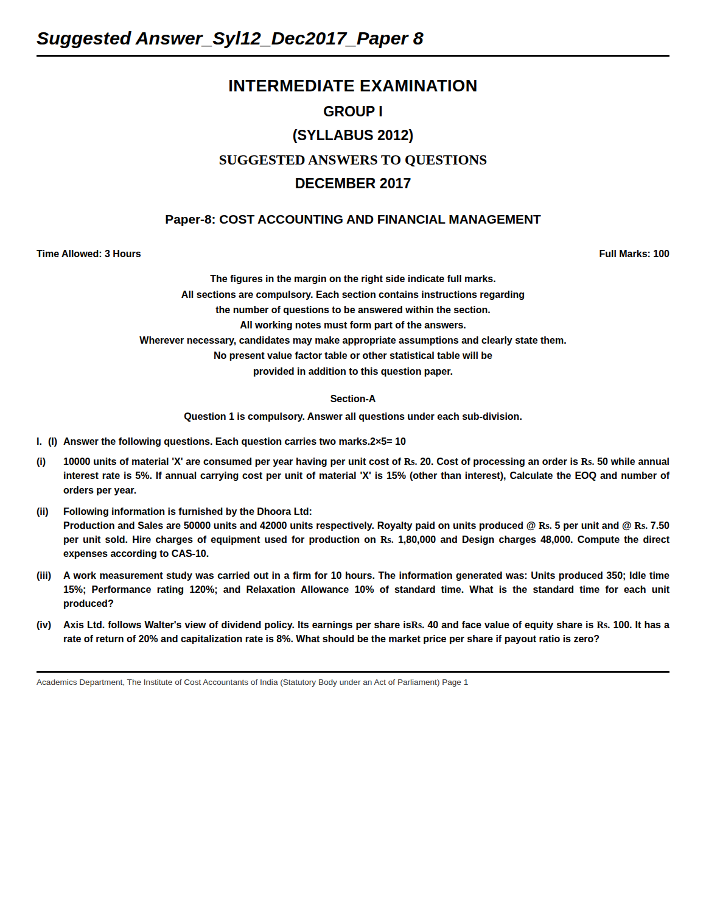Suggested Answer_Syl12_Dec2017_Paper 8
INTERMEDIATE EXAMINATION
GROUP I
(SYLLABUS 2012)
SUGGESTED ANSWERS TO QUESTIONS
DECEMBER 2017
Paper-8: COST ACCOUNTING AND FINANCIAL MANAGEMENT
Time Allowed: 3 Hours Full Marks: 100
The figures in the margin on the right side indicate full marks.
All sections are compulsory. Each section contains instructions regarding
the number of questions to be answered within the section.
All working notes must form part of the answers.
Wherever necessary, candidates may make appropriate assumptions and clearly state them.
No present value factor table or other statistical table will be
provided in addition to this question paper.
Section-A
Question 1 is compulsory. Answer all questions under each sub-division.
I. (I) Answer the following questions. Each question carries two marks.2×5= 10
(i) 10000 units of material 'X' are consumed per year having per unit cost of Rs. 20. Cost of processing an order is Rs. 50 while annual interest rate is 5%. If annual carrying cost per unit of material 'X' is 15% (other than interest), Calculate the EOQ and number of orders per year.
(ii) Following information is furnished by the Dhoora Ltd:
Production and Sales are 50000 units and 42000 units respectively. Royalty paid on units produced @ Rs. 5 per unit and @ Rs. 7.50 per unit sold. Hire charges of equipment used for production on Rs. 1,80,000 and Design charges 48,000. Compute the direct expenses according to CAS-10.
(iii) A work measurement study was carried out in a firm for 10 hours. The information generated was: Units produced 350; Idle time 15%; Performance rating 120%; and Relaxation Allowance 10% of standard time. What is the standard time for each unit produced?
(iv) Axis Ltd. follows Walter's view of dividend policy. Its earnings per share isRs. 40 and face value of equity share is Rs. 100. It has a rate of return of 20% and capitalization rate is 8%. What should be the market price per share if payout ratio is zero?
Academics Department, The Institute of Cost Accountants of India (Statutory Body under an Act of Parliament) Page 1